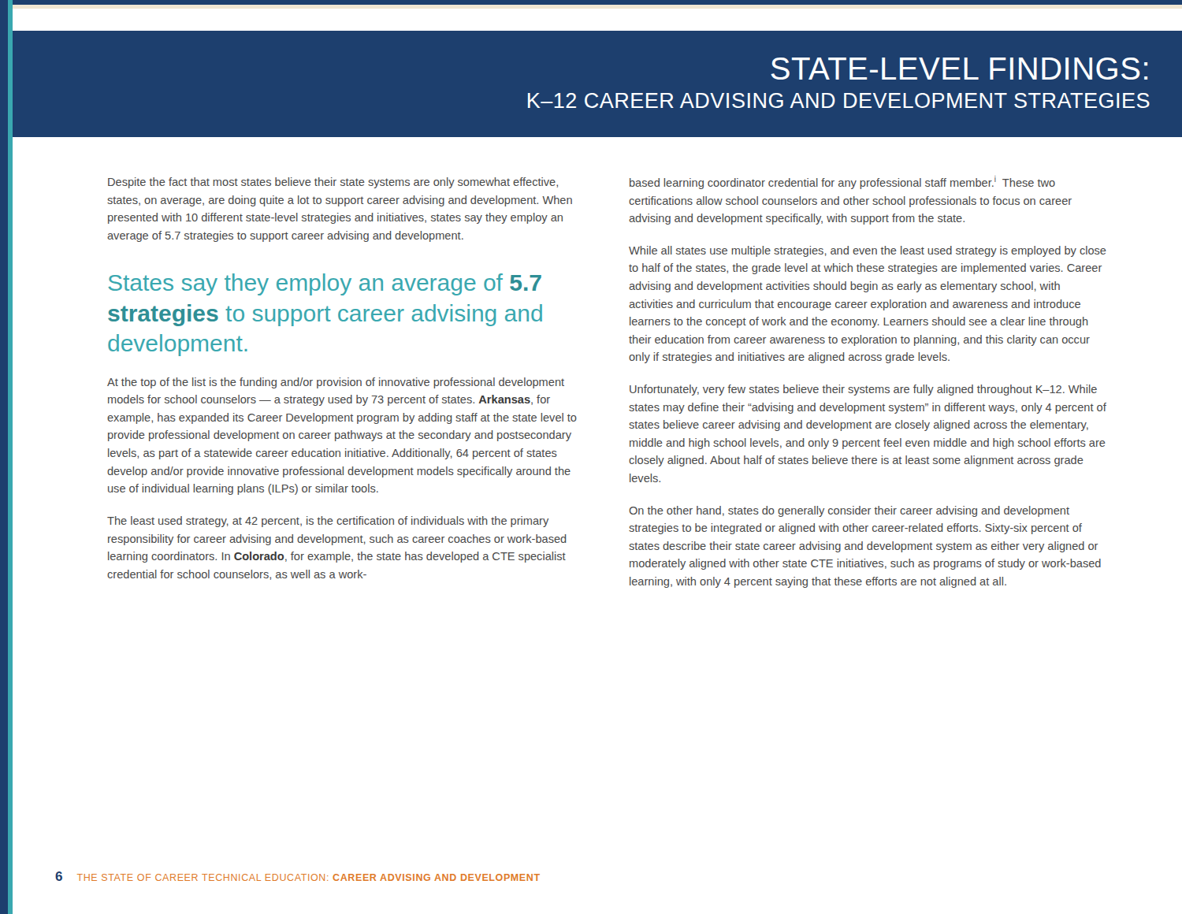STATE-LEVEL FINDINGS:
K–12 CAREER ADVISING AND DEVELOPMENT STRATEGIES
Despite the fact that most states believe their state systems are only somewhat effective, states, on average, are doing quite a lot to support career advising and development. When presented with 10 different state-level strategies and initiatives, states say they employ an average of 5.7 strategies to support career advising and development.
States say they employ an average of 5.7 strategies to support career advising and development.
At the top of the list is the funding and/or provision of innovative professional development models for school counselors — a strategy used by 73 percent of states. Arkansas, for example, has expanded its Career Development program by adding staff at the state level to provide professional development on career pathways at the secondary and postsecondary levels, as part of a statewide career education initiative. Additionally, 64 percent of states develop and/or provide innovative professional development models specifically around the use of individual learning plans (ILPs) or similar tools.
The least used strategy, at 42 percent, is the certification of individuals with the primary responsibility for career advising and development, such as career coaches or work-based learning coordinators. In Colorado, for example, the state has developed a CTE specialist credential for school counselors, as well as a work-
based learning coordinator credential for any professional staff member.i These two certifications allow school counselors and other school professionals to focus on career advising and development specifically, with support from the state.
While all states use multiple strategies, and even the least used strategy is employed by close to half of the states, the grade level at which these strategies are implemented varies. Career advising and development activities should begin as early as elementary school, with activities and curriculum that encourage career exploration and awareness and introduce learners to the concept of work and the economy. Learners should see a clear line through their education from career awareness to exploration to planning, and this clarity can occur only if strategies and initiatives are aligned across grade levels.
Unfortunately, very few states believe their systems are fully aligned throughout K–12. While states may define their “advising and development system” in different ways, only 4 percent of states believe career advising and development are closely aligned across the elementary, middle and high school levels, and only 9 percent feel even middle and high school efforts are closely aligned. About half of states believe there is at least some alignment across grade levels.
On the other hand, states do generally consider their career advising and development strategies to be integrated or aligned with other career-related efforts. Sixty-six percent of states describe their state career advising and development system as either very aligned or moderately aligned with other state CTE initiatives, such as programs of study or work-based learning, with only 4 percent saying that these efforts are not aligned at all.
6 THE STATE OF CAREER TECHNICAL EDUCATION: CAREER ADVISING AND DEVELOPMENT